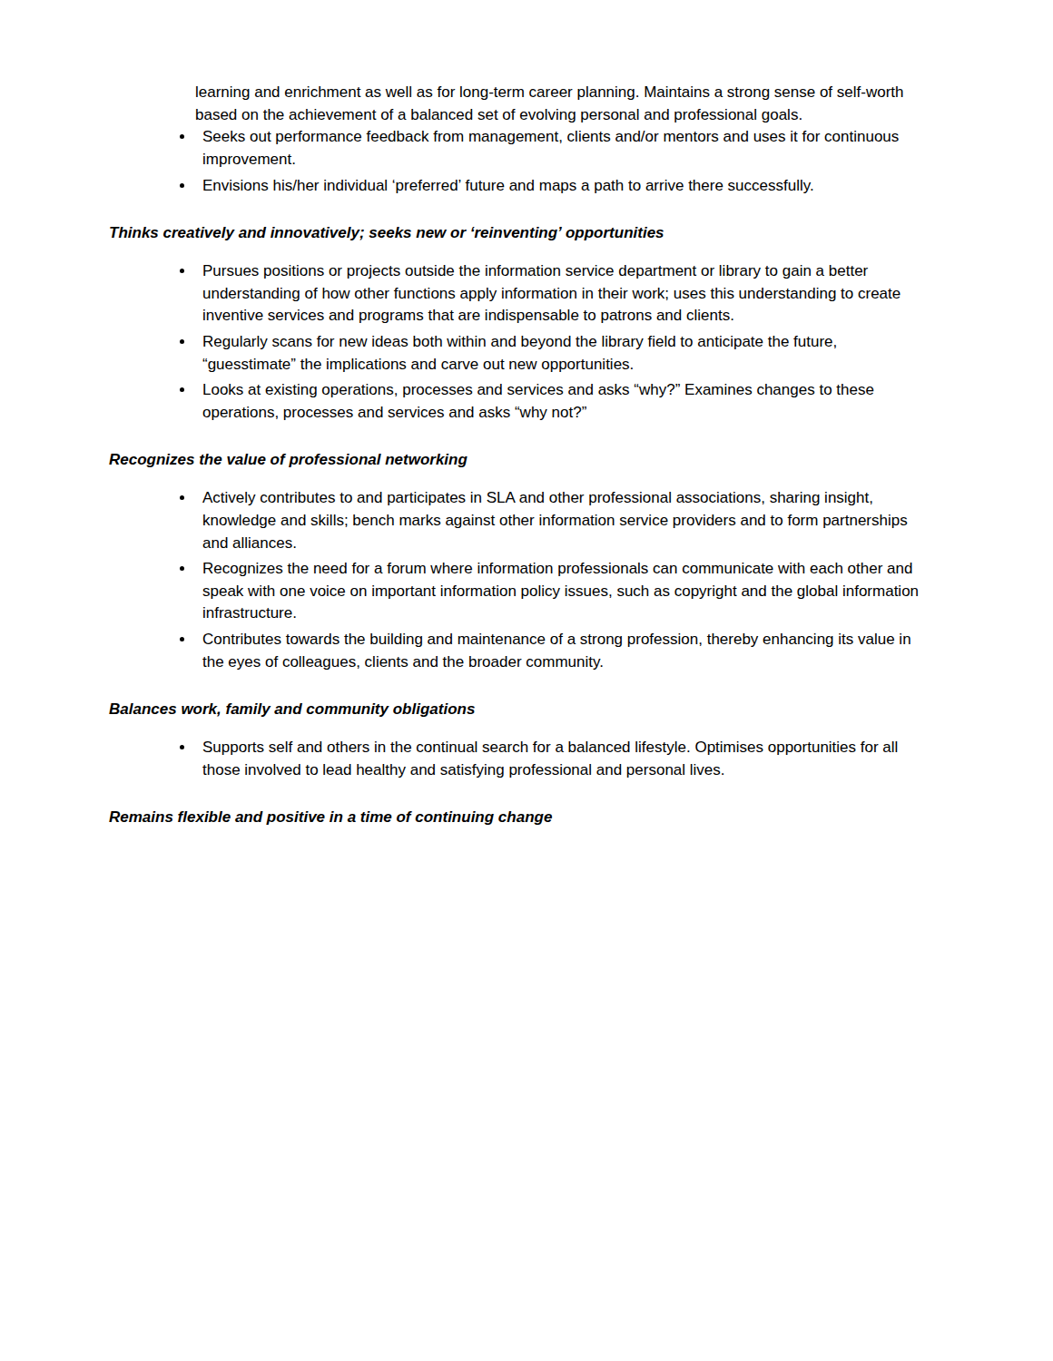learning and enrichment as well as for long-term career planning. Maintains a strong sense of self-worth based on the achievement of a balanced set of evolving personal and professional goals.
Seeks out performance feedback from management, clients and/or mentors and uses it for continuous improvement.
Envisions his/her individual ‘preferred’ future and maps a path to arrive there successfully.
Thinks creatively and innovatively; seeks new or ‘reinventing’ opportunities
Pursues positions or projects outside the information service department or library to gain a better understanding of how other functions apply information in their work; uses this understanding to create inventive services and programs that are indispensable to patrons and clients.
Regularly scans for new ideas both within and beyond the library field to anticipate the future, “guesstimate” the implications and carve out new opportunities.
Looks at existing operations, processes and services and asks “why?” Examines changes to these operations, processes and services and asks “why not?”
Recognizes the value of professional networking
Actively contributes to and participates in SLA and other professional associations, sharing insight, knowledge and skills; bench marks against other information service providers and to form partnerships and alliances.
Recognizes the need for a forum where information professionals can communicate with each other and speak with one voice on important information policy issues, such as copyright and the global information infrastructure.
Contributes towards the building and maintenance of a strong profession, thereby enhancing its value in the eyes of colleagues, clients and the broader community.
Balances work, family and community obligations
Supports self and others in the continual search for a balanced lifestyle. Optimises opportunities for all those involved to lead healthy and satisfying professional and personal lives.
Remains flexible and positive in a time of continuing change